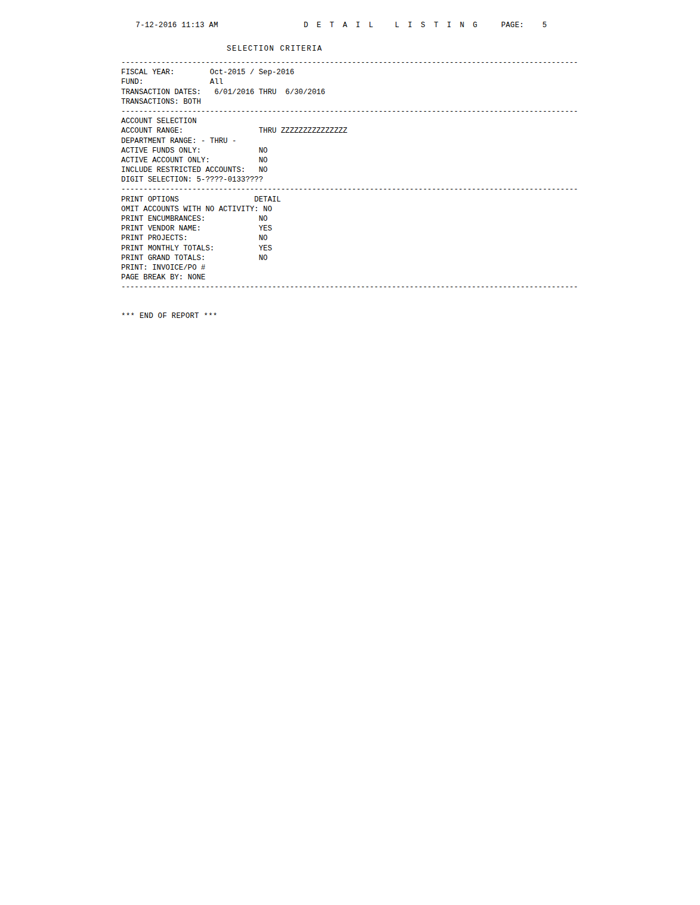7-12-2016 11:13 AM D E T A I L L I S T I N G PAGE: 5
SELECTION CRITERIA
-------------------------------------------------------------------------------------------------------------------------------------
FISCAL YEAR:        Oct-2015 / Sep-2016
FUND:               All
TRANSACTION DATES:   6/01/2016 THRU  6/30/2016
TRANSACTIONS: BOTH
-------------------------------------------------------------------------------------------------------------------------------------
ACCOUNT SELECTION
ACCOUNT RANGE:                 THRU ZZZZZZZZZZZZZZZ
DEPARTMENT RANGE: - THRU -
ACTIVE FUNDS ONLY:             NO
ACTIVE ACCOUNT ONLY:           NO
INCLUDE RESTRICTED ACCOUNTS:   NO
DIGIT SELECTION: 5-????-0133????
-------------------------------------------------------------------------------------------------------------------------------------
PRINT OPTIONS                 DETAIL
OMIT ACCOUNTS WITH NO ACTIVITY: NO
PRINT ENCUMBRANCES:            NO
PRINT VENDOR NAME:             YES
PRINT PROJECTS:                NO
PRINT MONTHLY TOTALS:          YES
PRINT GRAND TOTALS:            NO
PRINT: INVOICE/PO #
PAGE BREAK BY: NONE
-------------------------------------------------------------------------------------------------------------------------------------
*** END OF REPORT ***